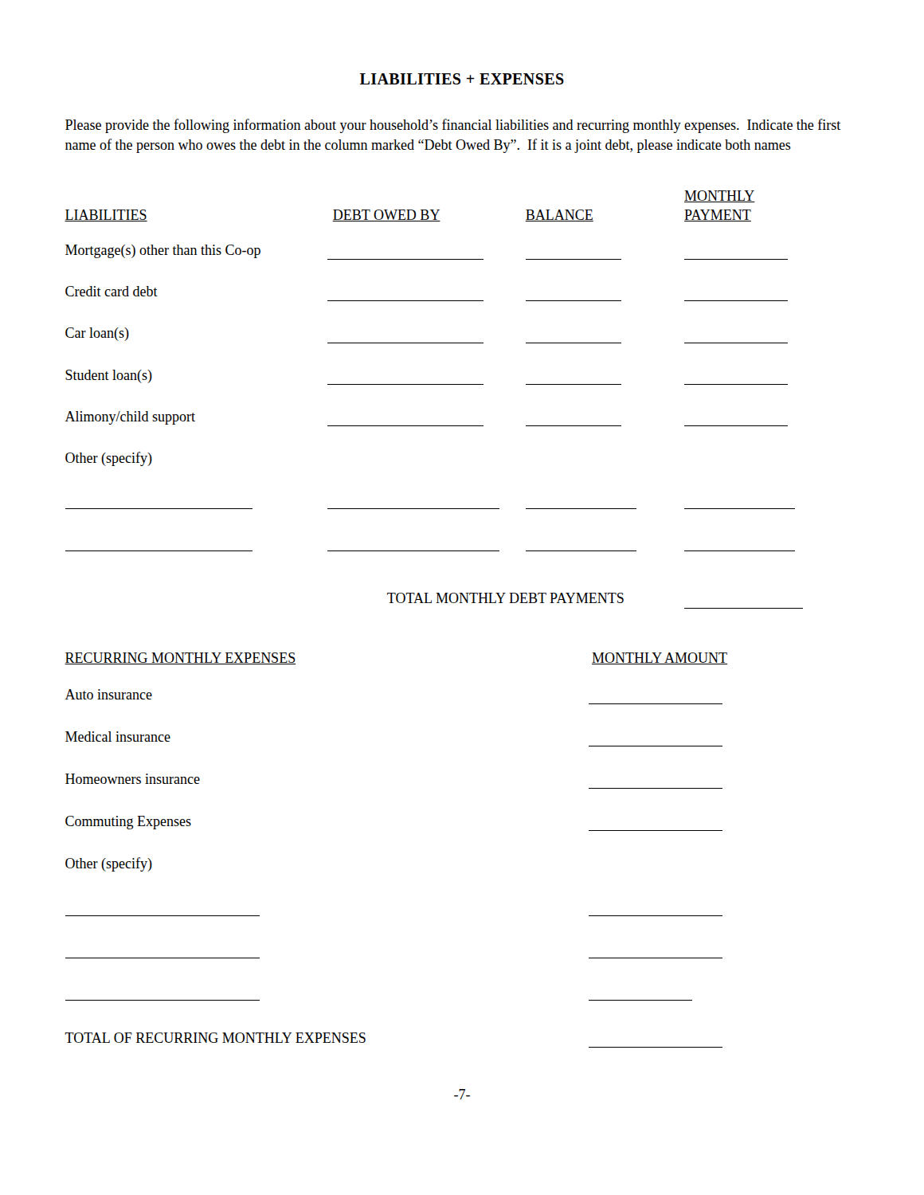LIABILITIES + EXPENSES
Please provide the following information about your household’s financial liabilities and recurring monthly expenses. Indicate the first name of the person who owes the debt in the column marked “Debt Owed By”. If it is a joint debt, please indicate both names
| LIABILITIES | DEBT OWED BY | BALANCE | MONTHLY PAYMENT |
| --- | --- | --- | --- |
| Mortgage(s) other than this Co-op | | | |
| Credit card debt | | | |
| Car loan(s) | | | |
| Student loan(s) | | | |
| Alimony/child support | | | |
| Other (specify) |
| | TOTAL MONTHLY DEBT PAYMENTS | |
| RECURRING MONTHLY EXPENSES | MONTHLY AMOUNT |
| --- | --- |
| Auto insurance | |
| Medical insurance | |
| Homeowners insurance | |
| Commuting Expenses | |
| Other (specify) |
| TOTAL OF RECURRING MONTHLY EXPENSES | |
-7-